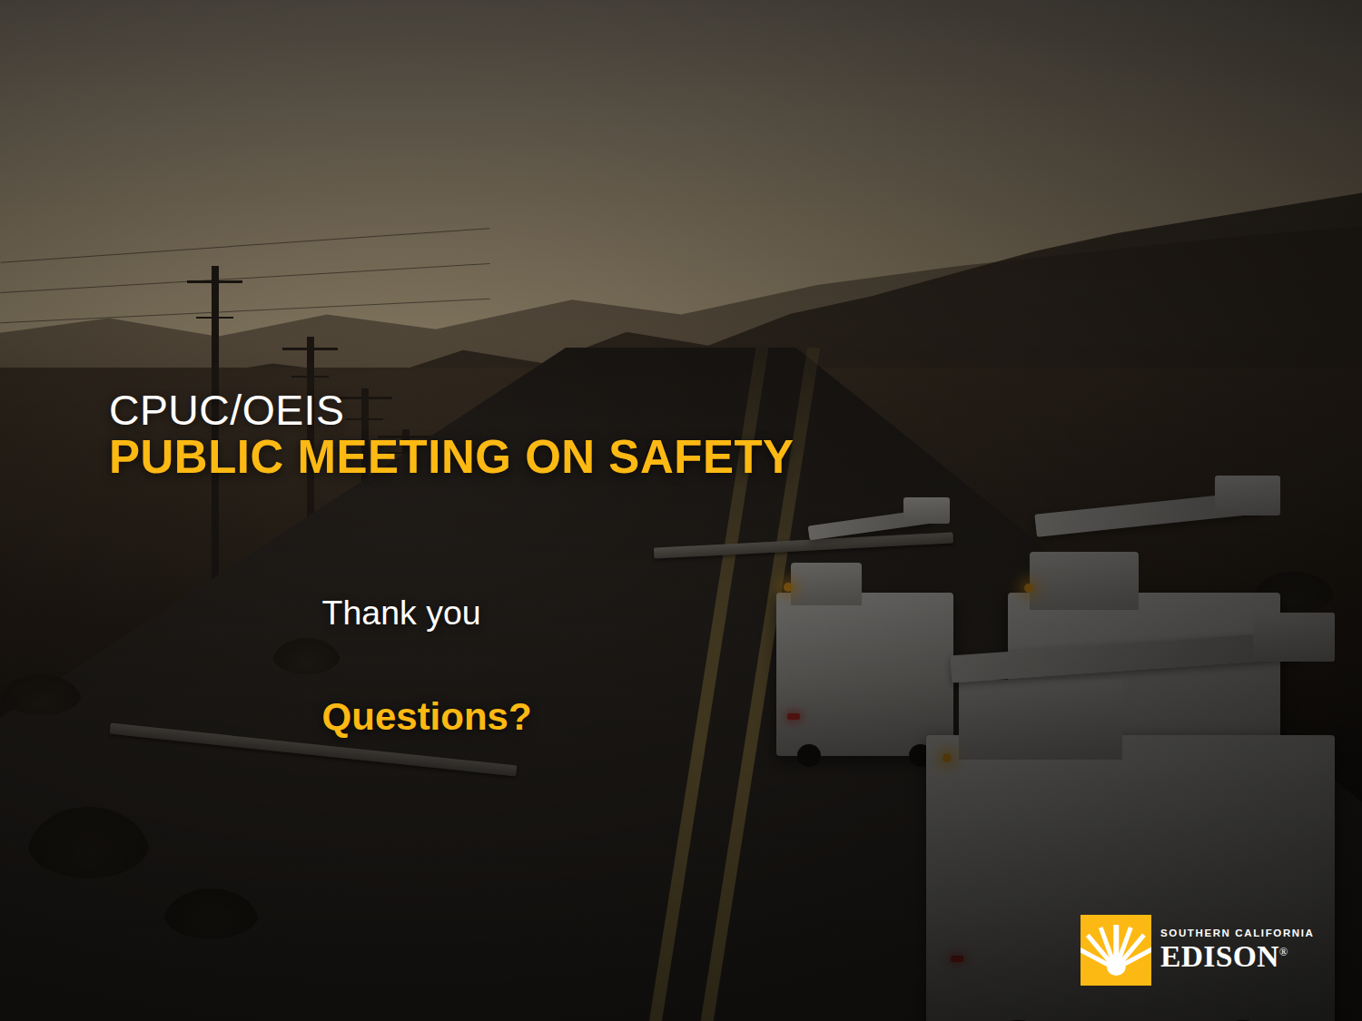CPUC/OEIS
PUBLIC MEETING ON SAFETY
Thank you
Questions?
SOUTHERN CALIFORNIA EDISON®